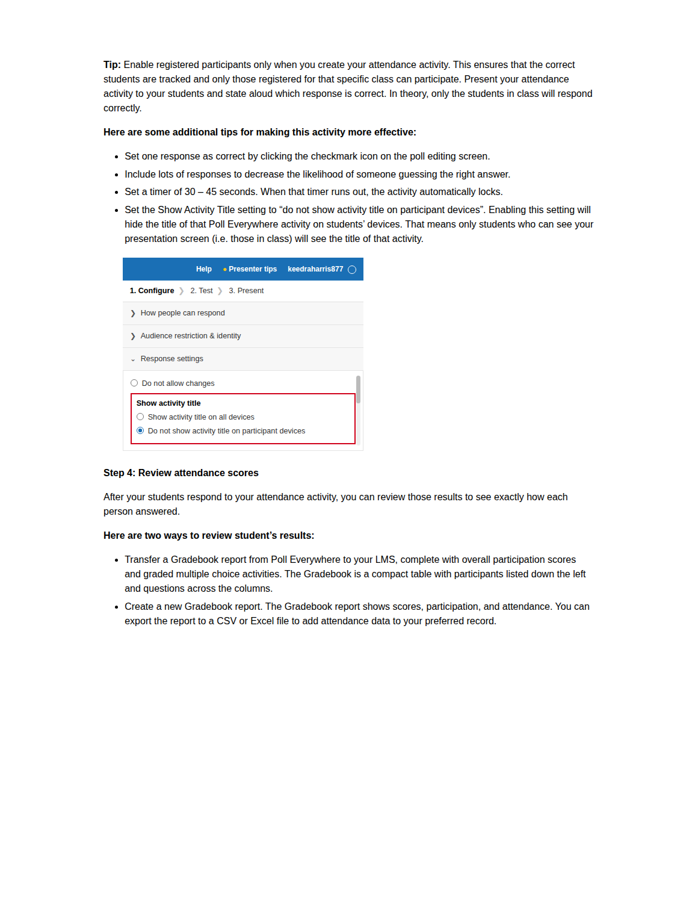Tip: Enable registered participants only when you create your attendance activity. This ensures that the correct students are tracked and only those registered for that specific class can participate. Present your attendance activity to your students and state aloud which response is correct. In theory, only the students in class will respond correctly.
Here are some additional tips for making this activity more effective:
Set one response as correct by clicking the checkmark icon on the poll editing screen.
Include lots of responses to decrease the likelihood of someone guessing the right answer.
Set a timer of 30 – 45 seconds. When that timer runs out, the activity automatically locks.
Set the Show Activity Title setting to “do not show activity title on participant devices”. Enabling this setting will hide the title of that Poll Everywhere activity on students’ devices. That means only students who can see your presentation screen (i.e. those in class) will see the title of that activity.
Help ●Presenter tips keedraharris877
1. Configure❯ 2. Test❯ 3. Present
❯How people can respond
❯Audience restriction & identity
⌄Response settings
Do not allow changes
Show activity title
Show activity title on all devices
Do not show activity title on participant devices
Step 4: Review attendance scores
After your students respond to your attendance activity, you can review those results to see exactly how each person answered.
Here are two ways to review student’s results:
Transfer a Gradebook report from Poll Everywhere to your LMS, complete with overall participation scores and graded multiple choice activities. The Gradebook is a compact table with participants listed down the left and questions across the columns.
Create a new Gradebook report. The Gradebook report shows scores, participation, and attendance. You can export the report to a CSV or Excel file to add attendance data to your preferred record.